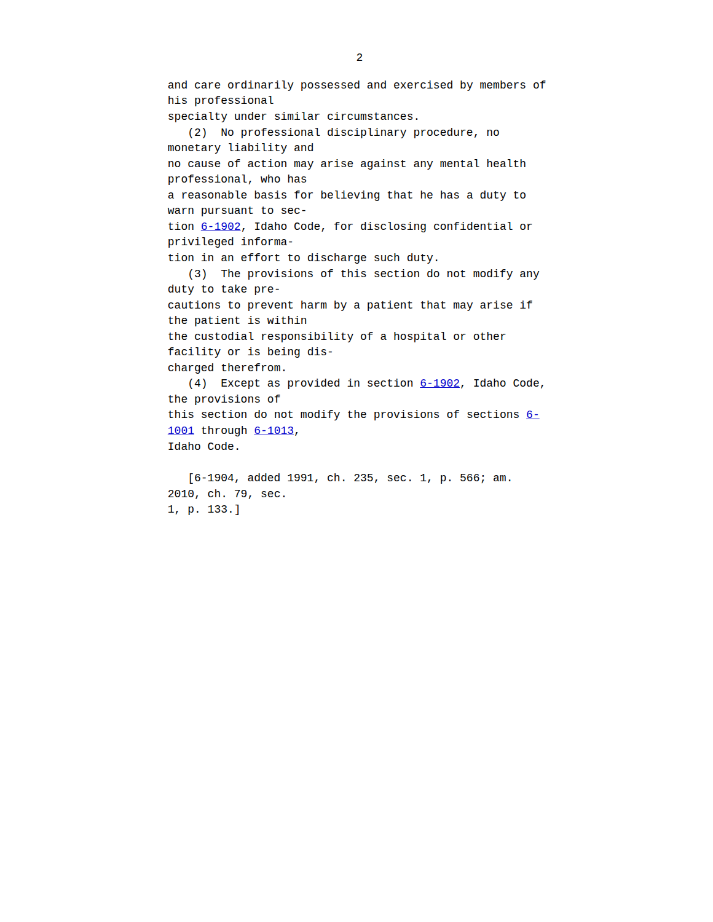2
and care ordinarily possessed and exercised by members of his professional specialty under similar circumstances.
(2) No professional disciplinary procedure, no monetary liability and no cause of action may arise against any mental health professional, who has a reasonable basis for believing that he has a duty to warn pursuant to sec- tion 6-1902, Idaho Code, for disclosing confidential or privileged informa- tion in an effort to discharge such duty.
(3) The provisions of this section do not modify any duty to take pre- cautions to prevent harm by a patient that may arise if the patient is within the custodial responsibility of a hospital or other facility or is being dis- charged therefrom.
(4) Except as provided in section 6-1902, Idaho Code, the provisions of this section do not modify the provisions of sections 6-1001 through 6-1013, Idaho Code.
[6-1904, added 1991, ch. 235, sec. 1, p. 566; am. 2010, ch. 79, sec. 1, p. 133.]